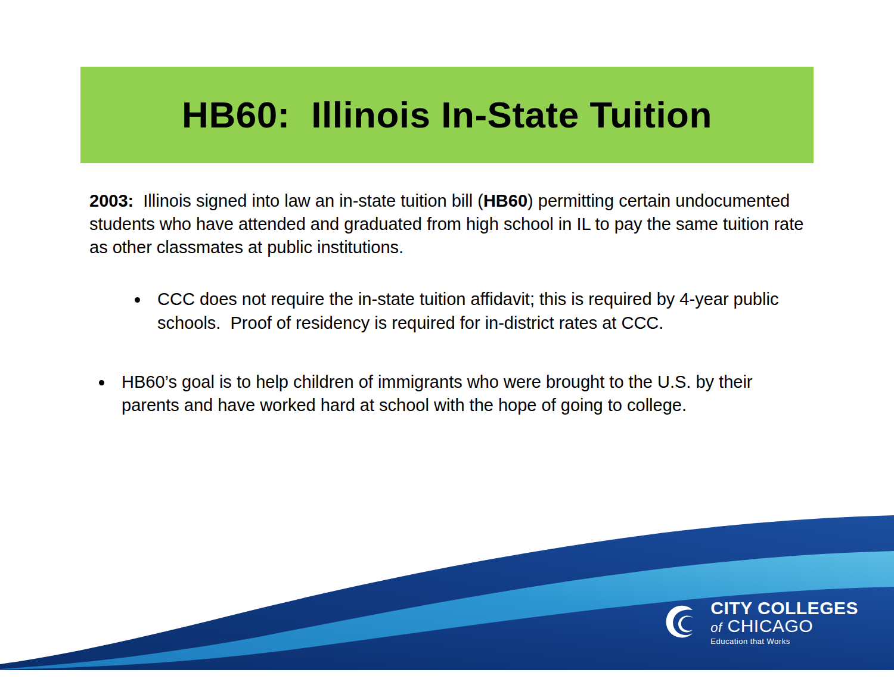HB60: Illinois In-State Tuition
2003: Illinois signed into law an in-state tuition bill (HB60) permitting certain undocumented students who have attended and graduated from high school in IL to pay the same tuition rate as other classmates at public institutions.
CCC does not require the in-state tuition affidavit; this is required by 4-year public schools. Proof of residency is required for in-district rates at CCC.
HB60’s goal is to help children of immigrants who were brought to the U.S. by their parents and have worked hard at school with the hope of going to college.
CITY COLLEGES
of CHICAGO
Education that Works